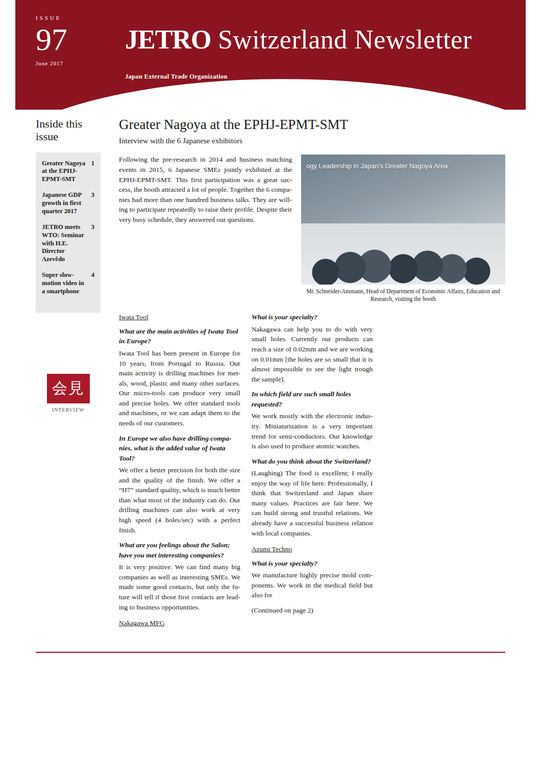Issue
97
June 2017
JETRO Switzerland Newsletter
Japan External Trade Organization
Inside this issue
Greater Nagoya at the EPHJ-EPMT-SMT 1
Japanese GDP growth in first quarter 20173
JETRO meets WTO: Seminar with H.E. Director Azevêdo 3
Super slow-motion video in a smartphone 4
会見
INTERVIEW
Greater Nagoya at the EPHJ-EPMT-SMT
Interview with the 6 Japanese exhibitors
Following the pre-research in 2014 and business matching events in 2015, 6 Japanese SMEs jointly exhibited at the EPHJ-EPMT-SMT. This first participation was a great success, the booth attracted a lot of people. Together the 6 companies had more than one hundred business talks. They are willing to participate repeatedly to raise their profile. Despite their very busy schedule, they answered our questions.
Mr. Schneider-Ammann, Head of Department of Economic Affairs, Education and Research, visiting the booth
Iwata Tool
What are the main activities of Iwata Tool in Europe?
Iwata Tool has been present in Europe for 10 years, from Portugal to Russia. Our main activity is drilling machines for metals, wood, plastic and many other surfaces. Our micro-tools can produce very small and precise holes. We offer standard tools and machines, or we can adapt them to the needs of our customers.
In Europe we also have drilling companies, what is the added value of Iwata Tool?
We offer a better precision for both the size and the quality of the finish. We offer a “H7” standard quality, which is much better than what most of the industry can do. Our drilling machines can also work at very high speed (4 holes/sec) with a perfect finish.
What are you feelings about the Salon; have you met interesting companies?
It is very positive. We can find many big companies as well as interesting SMEs. We made some good contacts, but only the future will tell if those first contacts are leading to business opportunities.
Nakagawa MFG
What is your specialty?
Nakagawa can help you to do with very small holes. Currently our products can reach a size of 0.02mm and we are working on 0.01mm [the holes are so small that it is almost impossible to see the light trough the sample].
In which field are such small holes requested?
We work mostly with the electronic industry. Miniaturization is a very important trend for semi-conductors. Our knowledge is also used to produce atomic watches.
What do you think about the Switzerland?
(Laughing) The food is excellent; I really enjoy the way of life here. Professionally, I think that Switzerland and Japan share many values. Practices are fair here. We can build strong and trustful relations. We already have a successful business relation with local companies.
Azumi Techno
What is your specialty?
We manufacture highly precise mold components. We work in the medical field but also for
(Continued on page 2)